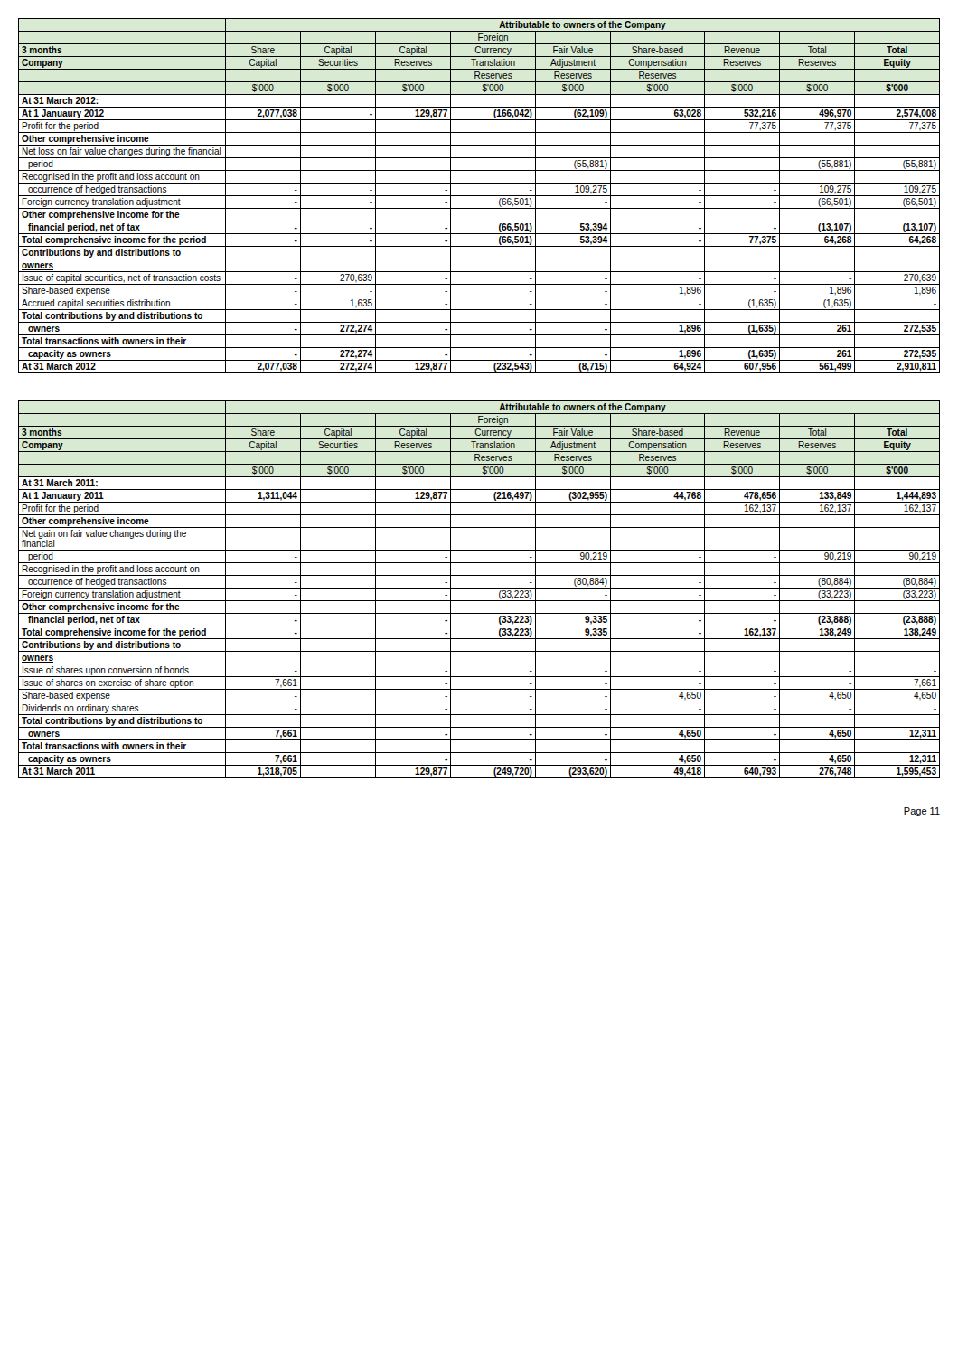| | Attributable to owners of the Company |
| | | | | Foreign | | | | | |
| 3 months | Share | Capital | Capital | Currency | Fair Value | Share-based | Revenue | Total | Total |
| Company | Capital | Securities | Reserves | Translation | Adjustment | Compensation | Reserves | Reserves | Equity |
| | | | | Reserves | Reserves | Reserves | | | |
| | $'000 | $'000 | $'000 | $'000 | $'000 | $'000 | $'000 | $'000 | $'000 |
| At 31 March 2012: | | | | | | | | | |
| At 1 Januaury 2012 | 2,077,038 | - | 129,877 | (166,042) | (62,109) | 63,028 | 532,216 | 496,970 | 2,574,008 |
| Profit for the period | - | - | - | - | - | - | 77,375 | 77,375 | 77,375 |
| Other comprehensive income | | | | | | | | | |
| Net loss on fair value changes during the financial | | | | | | | | | |
| period | - | - | - | - | (55,881) | - | - | (55,881) | (55,881) |
| Recognised in the profit and loss account on | | | | | | | | | |
| occurrence of hedged transactions | - | - | - | - | 109,275 | - | - | 109,275 | 109,275 |
| Foreign currency translation adjustment | - | - | - | (66,501) | - | - | - | (66,501) | (66,501) |
| Other comprehensive income for the | | | | | | | | | |
| financial period, net of tax | - | - | - | (66,501) | 53,394 | - | - | (13,107) | (13,107) |
| Total comprehensive income for the period | - | - | - | (66,501) | 53,394 | - | 77,375 | 64,268 | 64,268 |
| Contributions by and distributions to | | | | | | | | | |
| owners | | | | | | | | | |
| Issue of capital securities, net of transaction costs | - | 270,639 | - | - | - | - | - | - | 270,639 |
| Share-based expense | - | - | - | - | - | 1,896 | - | 1,896 | 1,896 |
| Accrued capital securities distribution | - | 1,635 | - | - | - | - | (1,635) | (1,635) | - |
| Total contributions by and distributions to | | | | | | | | | |
| owners | - | 272,274 | - | - | - | 1,896 | (1,635) | 261 | 272,535 |
| Total transactions with owners in their | | | | | | | | | |
| capacity as owners | - | 272,274 | - | - | - | 1,896 | (1,635) | 261 | 272,535 |
| At 31 March 2012 | 2,077,038 | 272,274 | 129,877 | (232,543) | (8,715) | 64,924 | 607,956 | 561,499 | 2,910,811 |
| | Attributable to owners of the Company |
| | | | | Foreign | | | | | |
| 3 months | Share | Capital | Capital | Currency | Fair Value | Share-based | Revenue | Total | Total |
| Company | Capital | Securities | Reserves | Translation | Adjustment | Compensation | Reserves | Reserves | Equity |
| | | | | Reserves | Reserves | Reserves | | | |
| | $'000 | $'000 | $'000 | $'000 | $'000 | $'000 | $'000 | $'000 | $'000 |
| At 31 March 2011: | | | | | | | | | |
| At 1 Januaury 2011 | 1,311,044 | | 129,877 | (216,497) | (302,955) | 44,768 | 478,656 | 133,849 | 1,444,893 |
| Profit for the period | | | | | | | 162,137 | 162,137 | 162,137 |
| Other comprehensive income | | | | | | | | | |
| Net gain on fair value changes during the financial | | | | | | | | | |
| period | - | | - | - | 90,219 | - | - | 90,219 | 90,219 |
| Recognised in the profit and loss account on | | | | | | | | | |
| occurrence of hedged transactions | - | | - | - | (80,884) | - | - | (80,884) | (80,884) |
| Foreign currency translation adjustment | - | | - | (33,223) | - | - | - | (33,223) | (33,223) |
| Other comprehensive income for the | | | | | | | | | |
| financial period, net of tax | - | | - | (33,223) | 9,335 | - | - | (23,888) | (23,888) |
| Total comprehensive income for the period | - | | - | (33,223) | 9,335 | - | 162,137 | 138,249 | 138,249 |
| Contributions by and distributions to | | | | | | | | | |
| owners | | | | | | | | | |
| Issue of shares upon conversion of bonds | - | | - | - | - | - | - | - | - |
| Issue of shares on exercise of share option | 7,661 | | - | - | - | - | - | - | 7,661 |
| Share-based expense | - | | - | - | - | 4,650 | - | 4,650 | 4,650 |
| Dividends on ordinary shares | - | | - | - | - | - | - | - | - |
| Total contributions by and distributions to | | | | | | | | | |
| owners | 7,661 | | - | - | - | 4,650 | - | 4,650 | 12,311 |
| Total transactions with owners in their | | | | | | | | | |
| capacity as owners | 7,661 | | - | - | - | 4,650 | - | 4,650 | 12,311 |
| At 31 March 2011 | 1,318,705 | | 129,877 | (249,720) | (293,620) | 49,418 | 640,793 | 276,748 | 1,595,453 |
Page 11